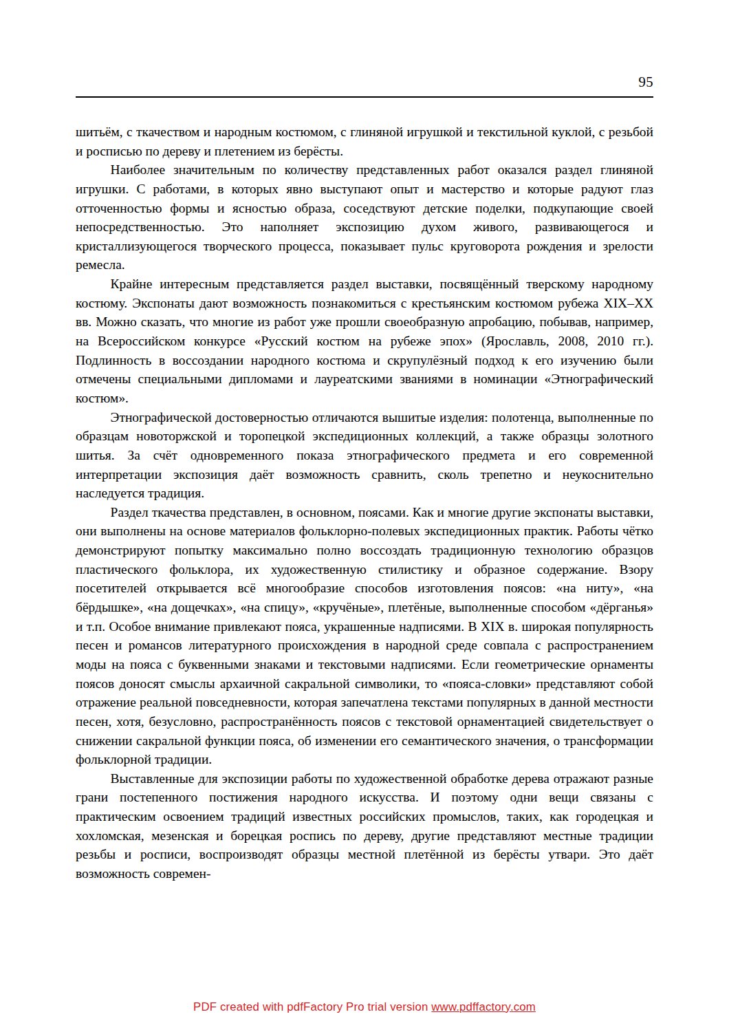95
шитьём, с ткачеством и народным костюмом, с глиняной игрушкой и текстильной куклой, с резьбой и росписью по дереву и плетением из берёсты.
Наиболее значительным по количеству представленных работ оказался раздел глиняной игрушки. С работами, в которых явно выступают опыт и мастерство и которые радуют глаз отточенностью формы и ясностью образа, соседствуют детские поделки, подкупающие своей непосредственностью. Это наполняет экспозицию духом живого, развивающегося и кристаллизующегося творческого процесса, показывает пульс круговорота рождения и зрелости ремесла.
Крайне интересным представляется раздел выставки, посвящённый тверскому народному костюму. Экспонаты дают возможность познакомиться с крестьянским костюмом рубежа XIX–XX вв. Можно сказать, что многие из работ уже прошли своеобразную апробацию, побывав, например, на Всероссийском конкурсе «Русский костюм на рубеже эпох» (Ярославль, 2008, 2010 гг.). Подлинность в воссоздании народного костюма и скрупулёзный подход к его изучению были отмечены специальными дипломами и лауреатскими званиями в номинации «Этнографический костюм».
Этнографической достоверностью отличаются вышитые изделия: полотенца, выполненные по образцам новоторжской и торопецкой экспедиционных коллекций, а также образцы золотного шитья. За счёт одновременного показа этнографического предмета и его современной интерпретации экспозиция даёт возможность сравнить, сколь трепетно и неукоснительно наследуется традиция.
Раздел ткачества представлен, в основном, поясами. Как и многие другие экспонаты выставки, они выполнены на основе материалов фольклорно-полевых экспедиционных практик. Работы чётко демонстрируют попытку максимально полно воссоздать традиционную технологию образцов пластического фольклора, их художественную стилистику и образное содержание. Взору посетителей открывается всё многообразие способов изготовления поясов: «на ниту», «на бёрдышке», «на дощечках», «на спицу», «кручёные», плетёные, выполненные способом «дёрганья» и т.п. Особое внимание привлекают пояса, украшенные надписями. В XIX в. широкая популярность песен и романсов литературного происхождения в народной среде совпала с распространением моды на пояса с буквенными знаками и текстовыми надписями. Если геометрические орнаменты поясов доносят смыслы архаичной сакральной символики, то «пояса-словки» представляют собой отражение реальной повседневности, которая запечатлена текстами популярных в данной местности песен, хотя, безусловно, распространённость поясов с текстовой орнаментацией свидетельствует о снижении сакральной функции пояса, об изменении его семантического значения, о трансформации фольклорной традиции.
Выставленные для экспозиции работы по художественной обработке дерева отражают разные грани постепенного постижения народного искусства. И поэтому одни вещи связаны с практическим освоением традиций известных российских промыслов, таких, как городецкая и хохломская, мезенская и борецкая роспись по дереву, другие представляют местные традиции резьбы и росписи, воспроизводят образцы местной плетённой из берёсты утвари. Это даёт возможность современ-
PDF created with pdfFactory Pro trial version www.pdffactory.com